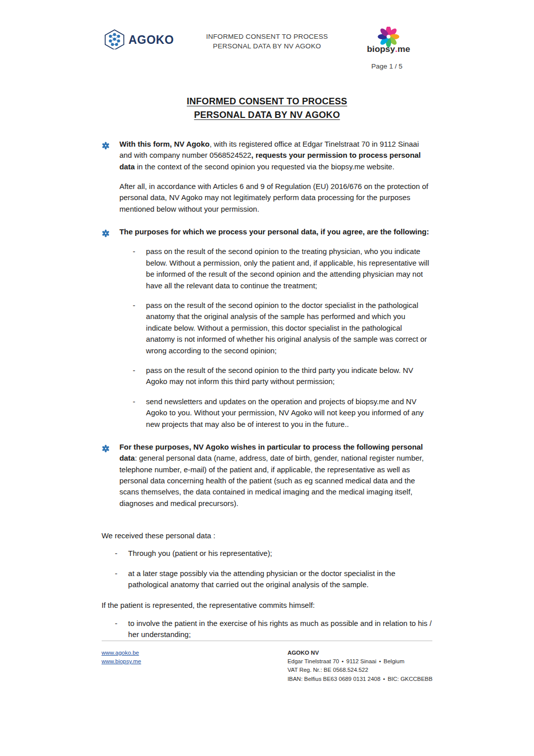AGOKO
INFORMED CONSENT TO PROCESS PERSONAL DATA BY NV AGOKO
biopsy.me
Page 1 / 5
INFORMED CONSENT TO PROCESS
PERSONAL DATA BY NV AGOKO
With this form, NV Agoko, with its registered office at Edgar Tinelstraat 70 in 9112 Sinaai and with company number 0568524522, requests your permission to process personal data in the context of the second opinion you requested via the biopsy.me website.
After all, in accordance with Articles 6 and 9 of Regulation (EU) 2016/676 on the protection of personal data, NV Agoko may not legitimately perform data processing for the purposes mentioned below without your permission.
The purposes for which we process your personal data, if you agree, are the following:
pass on the result of the second opinion to the treating physician, who you indicate below. Without a permission, only the patient and, if applicable, his representative will be informed of the result of the second opinion and the attending physician may not have all the relevant data to continue the treatment;
pass on the result of the second opinion to the doctor specialist in the pathological anatomy that the original analysis of the sample has performed and which you indicate below. Without a permission, this doctor specialist in the pathological anatomy is not informed of whether his original analysis of the sample was correct or wrong according to the second opinion;
pass on the result of the second opinion to the third party you indicate below. NV Agoko may not inform this third party without permission;
send newsletters and updates on the operation and projects of biopsy.me and NV Agoko to you. Without your permission, NV Agoko will not keep you informed of any new projects that may also be of interest to you in the future..
For these purposes, NV Agoko wishes in particular to process the following personal data: general personal data (name, address, date of birth, gender, national register number, telephone number, e-mail) of the patient and, if applicable, the representative as well as personal data concerning health of the patient (such as eg scanned medical data and the scans themselves, the data contained in medical imaging and the medical imaging itself, diagnoses and medical precursors).
We received these personal data :
Through you (patient or his representative);
at a later stage possibly via the attending physician or the doctor specialist in the pathological anatomy that carried out the original analysis of the sample.
If the patient is represented, the representative commits himself:
to involve the patient in the exercise of his rights as much as possible and in relation to his / her understanding;
www.agoko.be www.biopsy.me
AGOKO NV
Edgar Tinelstraat 70 • 9112 Sinaai • Belgium
VAT Reg. Nr.: BE 0568.524.522
IBAN: Belfius BE63 0689 0131 2408 • BIC: GKCCBEBB